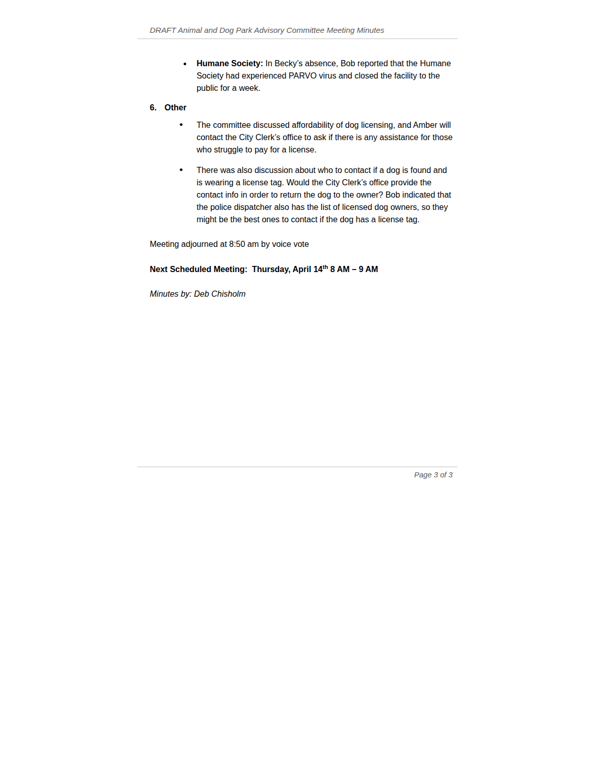DRAFT Animal and Dog Park Advisory Committee Meeting Minutes
Humane Society: In Becky’s absence, Bob reported that the Humane Society had experienced PARVO virus and closed the facility to the public for a week.
Other
The committee discussed affordability of dog licensing, and Amber will contact the City Clerk’s office to ask if there is any assistance for those who struggle to pay for a license.
There was also discussion about who to contact if a dog is found and is wearing a license tag. Would the City Clerk’s office provide the contact info in order to return the dog to the owner? Bob indicated that the police dispatcher also has the list of licensed dog owners, so they might be the best ones to contact if the dog has a license tag.
Meeting adjourned at 8:50 am by voice vote
Next Scheduled Meeting: Thursday, April 14th 8 AM – 9 AM
Minutes by: Deb Chisholm
Page 3 of 3